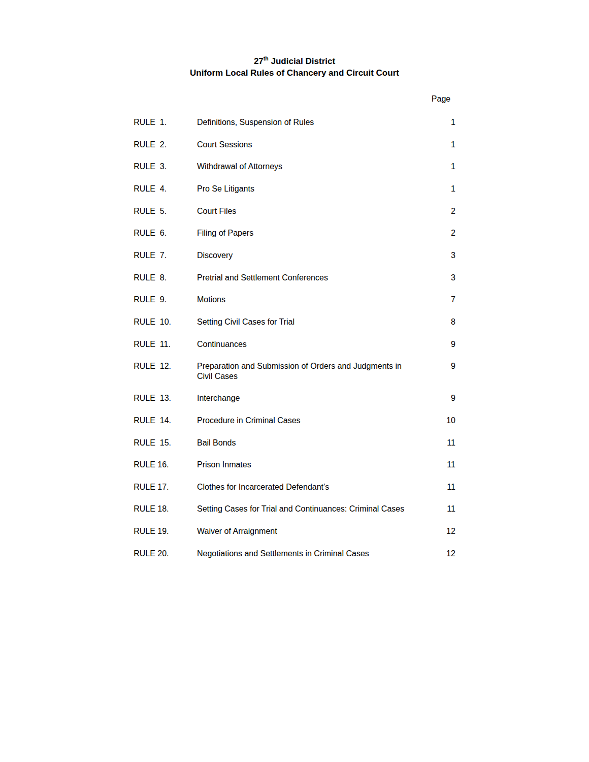27th Judicial District
Uniform Local Rules of Chancery and Circuit Court
Page
| RULE 1. | Definitions, Suspension of Rules | 1 |
| RULE 2. | Court Sessions | 1 |
| RULE 3. | Withdrawal of Attorneys | 1 |
| RULE 4. | Pro Se Litigants | 1 |
| RULE 5. | Court Files | 2 |
| RULE 6. | Filing of Papers | 2 |
| RULE 7. | Discovery | 3 |
| RULE 8. | Pretrial and Settlement Conferences | 3 |
| RULE 9. | Motions | 7 |
| RULE 10. | Setting Civil Cases for Trial | 8 |
| RULE 11. | Continuances | 9 |
| RULE 12. | Preparation and Submission of Orders and Judgments in Civil Cases | 9 |
| RULE 13. | Interchange | 9 |
| RULE 14. | Procedure in Criminal Cases | 10 |
| RULE 15. | Bail Bonds | 11 |
| RULE 16. | Prison Inmates | 11 |
| RULE 17. | Clothes for Incarcerated Defendant’s | 11 |
| RULE 18. | Setting Cases for Trial and Continuances: Criminal Cases | 11 |
| RULE 19. | Waiver of Arraignment | 12 |
| RULE 20. | Negotiations and Settlements in Criminal Cases | 12 |